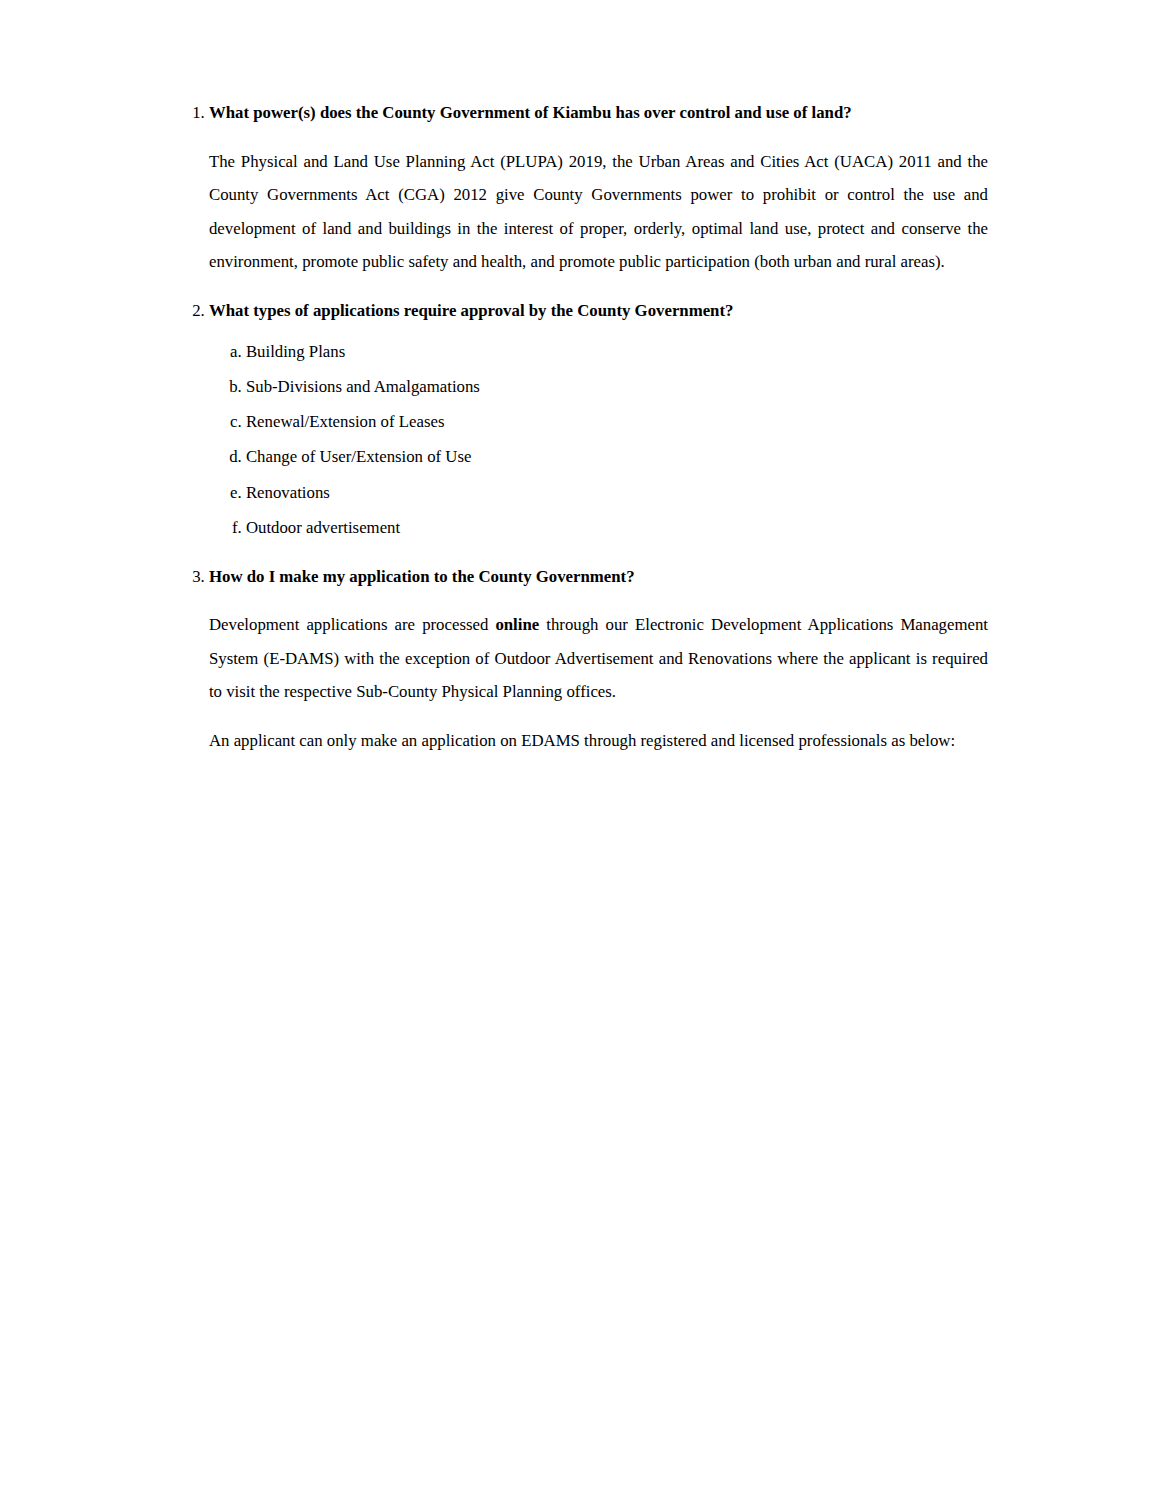What power(s) does the County Government of Kiambu has over control and use of land?
The Physical and Land Use Planning Act (PLUPA) 2019, the Urban Areas and Cities Act (UACA) 2011 and the County Governments Act (CGA) 2012 give County Governments power to prohibit or control the use and development of land and buildings in the interest of proper, orderly, optimal land use, protect and conserve the environment, promote public safety and health, and promote public participation (both urban and rural areas).
What types of applications require approval by the County Government?
Building Plans
Sub-Divisions and Amalgamations
Renewal/Extension of Leases
Change of User/Extension of Use
Renovations
Outdoor advertisement
How do I make my application to the County Government?
Development applications are processed online through our Electronic Development Applications Management System (E-DAMS) with the exception of Outdoor Advertisement and Renovations where the applicant is required to visit the respective Sub-County Physical Planning offices.
An applicant can only make an application on EDAMS through registered and licensed professionals as below: